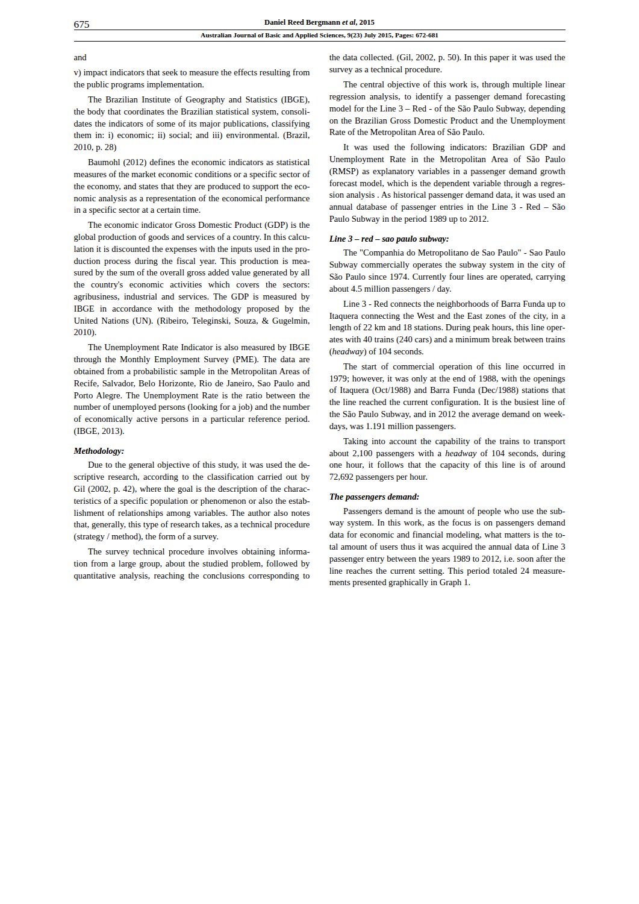675
Daniel Reed Bergmann et al, 2015
Australian Journal of Basic and Applied Sciences, 9(23) July 2015, Pages: 672-681
and
v) impact indicators that seek to measure the effects resulting from the public programs implementation.
The Brazilian Institute of Geography and Statistics (IBGE), the body that coordinates the Brazilian statistical system, consolidates the indicators of some of its major publications, classifying them in: i) economic; ii) social; and iii) environmental. (Brazil, 2010, p. 28)
Baumohl (2012) defines the economic indicators as statistical measures of the market economic conditions or a specific sector of the economy, and states that they are produced to support the economic analysis as a representation of the economical performance in a specific sector at a certain time.
The economic indicator Gross Domestic Product (GDP) is the global production of goods and services of a country. In this calculation it is discounted the expenses with the inputs used in the production process during the fiscal year. This production is measured by the sum of the overall gross added value generated by all the country's economic activities which covers the sectors: agribusiness, industrial and services. The GDP is measured by IBGE in accordance with the methodology proposed by the United Nations (UN). (Ribeiro, Teleginski, Souza, & Gugelmin, 2010).
The Unemployment Rate Indicator is also measured by IBGE through the Monthly Employment Survey (PME). The data are obtained from a probabilistic sample in the Metropolitan Areas of Recife, Salvador, Belo Horizonte, Rio de Janeiro, Sao Paulo and Porto Alegre. The Unemployment Rate is the ratio between the number of unemployed persons (looking for a job) and the number of economically active persons in a particular reference period. (IBGE, 2013).
Methodology:
Due to the general objective of this study, it was used the descriptive research, according to the classification carried out by Gil (2002, p. 42), where the goal is the description of the characteristics of a specific population or phenomenon or also the establishment of relationships among variables. The author also notes that, generally, this type of research takes, as a technical procedure (strategy / method), the form of a survey.
The survey technical procedure involves obtaining information from a large group, about the studied problem, followed by quantitative analysis, reaching the conclusions corresponding to the data collected. (Gil, 2002, p. 50). In this paper it was used the survey as a technical procedure.
The central objective of this work is, through multiple linear regression analysis, to identify a passenger demand forecasting model for the Line 3 – Red - of the São Paulo Subway, depending on the Brazilian Gross Domestic Product and the Unemployment Rate of the Metropolitan Area of São Paulo.
It was used the following indicators: Brazilian GDP and Unemployment Rate in the Metropolitan Area of São Paulo (RMSP) as explanatory variables in a passenger demand growth forecast model, which is the dependent variable through a regression analysis . As historical passenger demand data, it was used an annual database of passenger entries in the Line 3 - Red – São Paulo Subway in the period 1989 up to 2012.
Line 3 – red – sao paulo subway:
The "Companhia do Metropolitano de Sao Paulo" - Sao Paulo Subway commercially operates the subway system in the city of São Paulo since 1974. Currently four lines are operated, carrying about 4.5 million passengers / day.
Line 3 - Red connects the neighborhoods of Barra Funda up to Itaquera connecting the West and the East zones of the city, in a length of 22 km and 18 stations. During peak hours, this line operates with 40 trains (240 cars) and a minimum break between trains (headway) of 104 seconds.
The start of commercial operation of this line occurred in 1979; however, it was only at the end of 1988, with the openings of Itaquera (Oct/1988) and Barra Funda (Dec/1988) stations that the line reached the current configuration. It is the busiest line of the São Paulo Subway, and in 2012 the average demand on weekdays, was 1.191 million passengers.
Taking into account the capability of the trains to transport about 2,100 passengers with a headway of 104 seconds, during one hour, it follows that the capacity of this line is of around 72,692 passengers per hour.
The passengers demand:
Passengers demand is the amount of people who use the subway system. In this work, as the focus is on passengers demand data for economic and financial modeling, what matters is the total amount of users thus it was acquired the annual data of Line 3 passenger entry between the years 1989 to 2012, i.e. soon after the line reaches the current setting. This period totaled 24 measurements presented graphically in Graph 1.